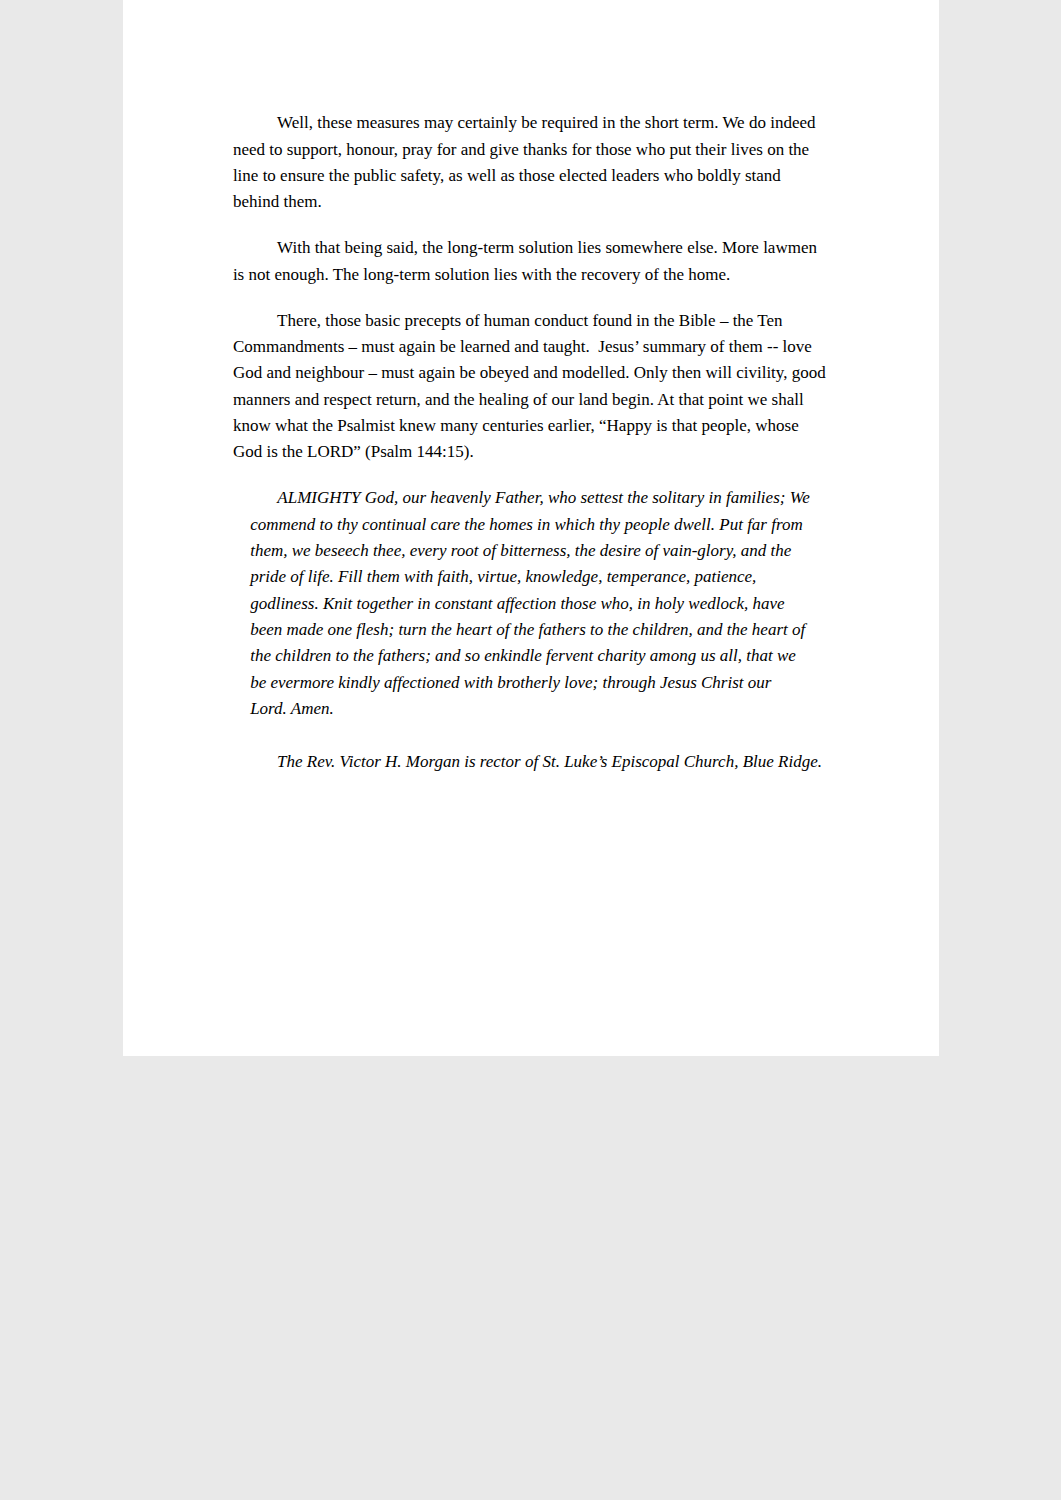Well, these measures may certainly be required in the short term. We do indeed need to support, honour, pray for and give thanks for those who put their lives on the line to ensure the public safety, as well as those elected leaders who boldly stand behind them.
With that being said, the long-term solution lies somewhere else. More lawmen is not enough. The long-term solution lies with the recovery of the home.
There, those basic precepts of human conduct found in the Bible – the Ten Commandments – must again be learned and taught. Jesus’ summary of them -- love God and neighbour – must again be obeyed and modelled. Only then will civility, good manners and respect return, and the healing of our land begin. At that point we shall know what the Psalmist knew many centuries earlier, “Happy is that people, whose God is the LORD” (Psalm 144:15).
ALMIGHTY God, our heavenly Father, who settest the solitary in families; We commend to thy continual care the homes in which thy people dwell. Put far from them, we beseech thee, every root of bitterness, the desire of vain-glory, and the pride of life. Fill them with faith, virtue, knowledge, temperance, patience, godliness. Knit together in constant affection those who, in holy wedlock, have been made one flesh; turn the heart of the fathers to the children, and the heart of the children to the fathers; and so enkindle fervent charity among us all, that we be evermore kindly affectioned with brotherly love; through Jesus Christ our Lord. Amen.
The Rev. Victor H. Morgan is rector of St. Luke’s Episcopal Church, Blue Ridge.